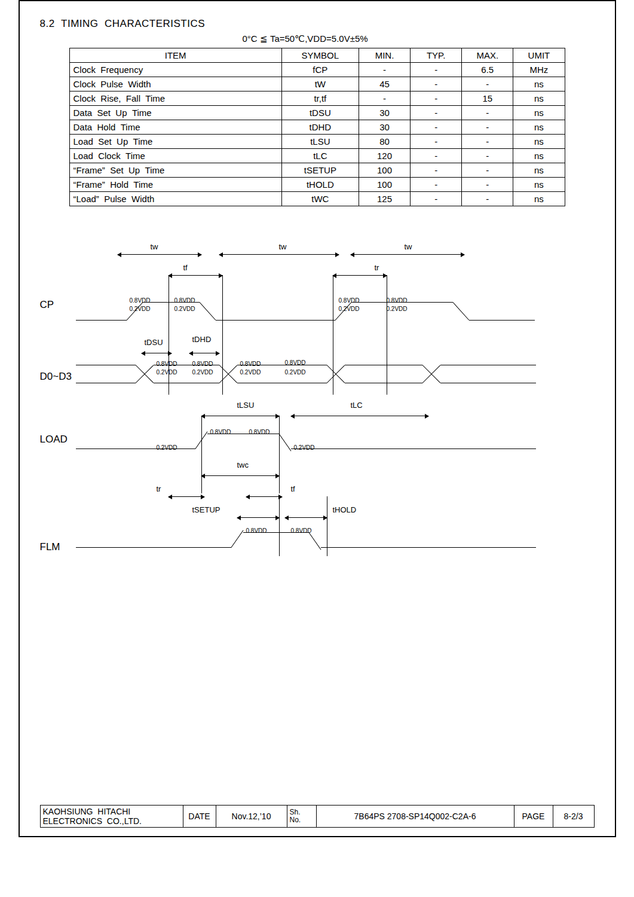8.2 TIMING CHARACTERISTICS
0°C ≦ Ta=50℃,VDD=5.0V±5%
| ITEM | SYMBOL | MIN. | TYP. | MAX. | UMIT |
| --- | --- | --- | --- | --- | --- |
| Clock Frequency | fCP | - | - | 6.5 | MHz |
| Clock Pulse Width | tW | 45 | - | - | ns |
| Clock Rise, Fall Time | tr,tf | - | - | 15 | ns |
| Data Set Up Time | tDSU | 30 | - | - | ns |
| Data Hold Time | tDHD | 30 | - | - | ns |
| Load Set Up Time | tLSU | 80 | - | - | ns |
| Load Clock Time | tLC | 120 | - | - | ns |
| “Frame” Set Up Time | tSETUP | 100 | - | - | ns |
| “Frame” Hold Time | tHOLD | 100 | - | - | ns |
| “Load” Pulse Width | tWC | 125 | - | - | ns |
tw
tw
tw
tf
tr
CP
0.8VDD
0.2VDD
0.8VDD
0.2VDD
0.8VDD
0.2VDD
0.8VDD
0.2VDD
tDSU
tDHD
D0~D3
0.8VDD
0.2VDD
0.8VDD
0.2VDD
0.8VDD
0.2VDD
0.8VDD
0.2VDD
tLSU
tLC
LOAD
0.2VDD
0.8VDD
0.8VDD
0.2VDD
twc
tr
tf
tSETUP
tHOLD
FLM
0.8VDD
0.8VDD
| KAOHSIUNG HITACHI ELECTRONICS CO.,LTD. | DATE | Nov.12,’10 | Sh. No. | 7B64PS 2708-SP14Q002-C2A-6 | PAGE | 8-2/3 |